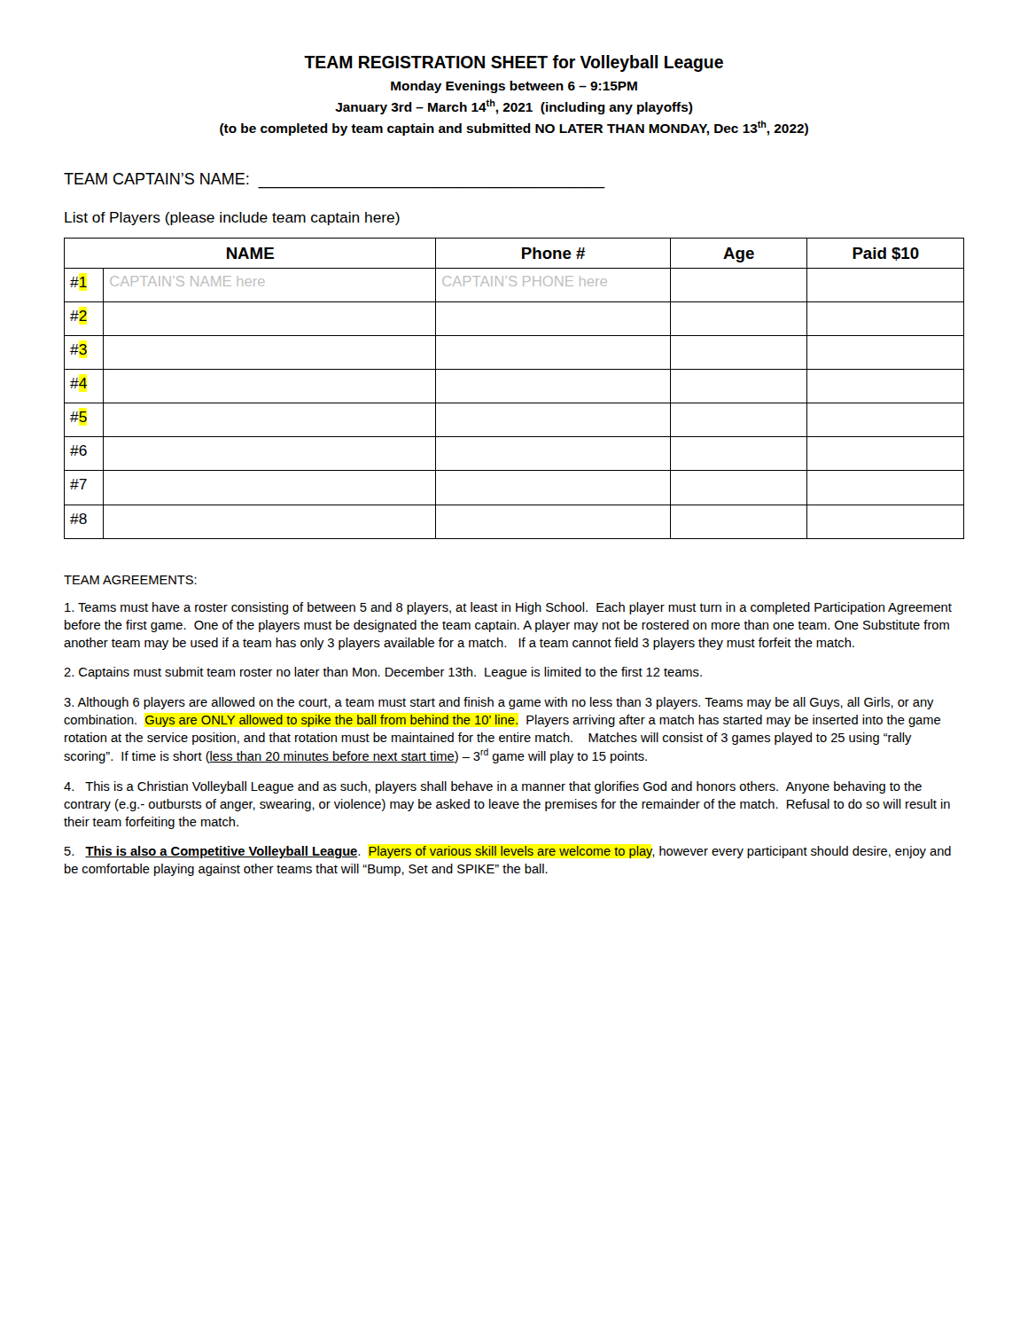TEAM REGISTRATION SHEET for Volleyball League
Monday Evenings between 6 – 9:15PM
January 3rd – March 14th, 2021 (including any playoffs)
(to be completed by team captain and submitted NO LATER THAN MONDAY, Dec 13th, 2022)
TEAM CAPTAIN’S NAME: _______________________________________
List of Players (please include team captain here)
| NAME | Phone # | Age | Paid $10 |
| --- | --- | --- | --- |
| # 1 | CAPTAIN’S NAME here | CAPTAIN’S PHONE here | | |
| # 2 | | | | |
| # 3 | | | | |
| # 4 | | | | |
| # 5 | | | | |
| #6 | | | | |
| #7 | | | | |
| #8 | | | | |
TEAM AGREEMENTS:
1. Teams must have a roster consisting of between 5 and 8 players, at least in High School. Each player must turn in a completed Participation Agreement before the first game. One of the players must be designated the team captain. A player may not be rostered on more than one team. One Substitute from another team may be used if a team has only 3 players available for a match. If a team cannot field 3 players they must forfeit the match.
2. Captains must submit team roster no later than Mon. December 13th. League is limited to the first 12 teams.
3. Although 6 players are allowed on the court, a team must start and finish a game with no less than 3 players. Teams may be all Guys, all Girls, or any combination. Guys are ONLY allowed to spike the ball from behind the 10’ line. Players arriving after a match has started may be inserted into the game rotation at the service position, and that rotation must be maintained for the entire match. Matches will consist of 3 games played to 25 using “rally scoring”. If time is short (less than 20 minutes before next start time) – 3rd game will play to 15 points.
4. This is a Christian Volleyball League and as such, players shall behave in a manner that glorifies God and honors others. Anyone behaving to the contrary (e.g.- outbursts of anger, swearing, or violence) may be asked to leave the premises for the remainder of the match. Refusal to do so will result in their team forfeiting the match.
5. This is also a Competitive Volleyball League. Players of various skill levels are welcome to play, however every participant should desire, enjoy and be comfortable playing against other teams that will “Bump, Set and SPIKE” the ball.